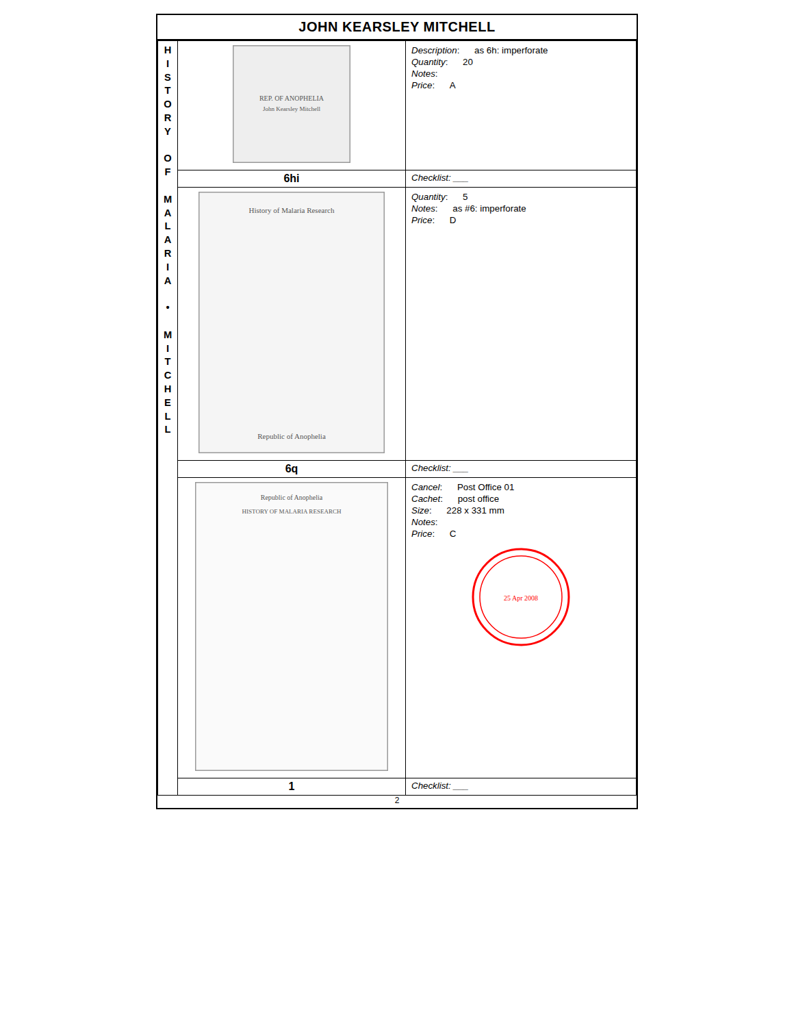JOHN KEARSLEY MITCHELL
| H I S T O R Y O F M A L A R I A • M I T C H E L L | | Description : as 6h: imperforate Quantity : 20 Notes : Price : A |
| 6hi | Checklist: ___ |
| | Quantity : 5 Notes : as #6: imperforate Price : D |
| 6q | Checklist: ___ |
| | Cancel : Post Office 01 Cachet : post office Size : 228 x 331 mm Notes : Price : C |
| 1 | Checklist: ___ |
2